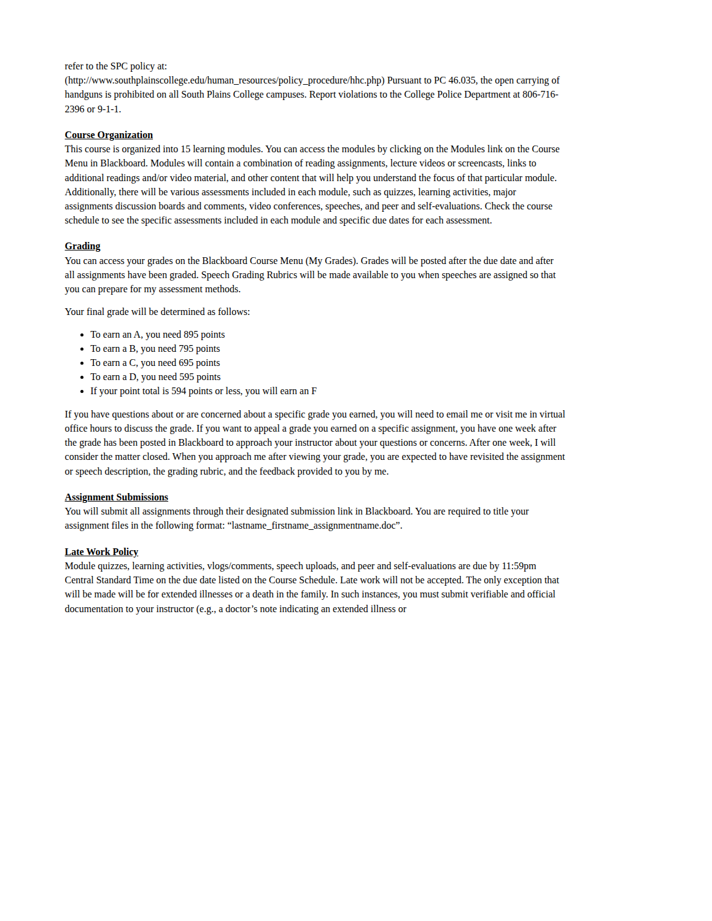refer to the SPC policy at:
(http://www.southplainscollege.edu/human_resources/policy_procedure/hhc.php) Pursuant to PC 46.035, the open carrying of handguns is prohibited on all South Plains College campuses. Report violations to the College Police Department at 806-716-2396 or 9-1-1.
Course Organization
This course is organized into 15 learning modules. You can access the modules by clicking on the Modules link on the Course Menu in Blackboard. Modules will contain a combination of reading assignments, lecture videos or screencasts, links to additional readings and/or video material, and other content that will help you understand the focus of that particular module. Additionally, there will be various assessments included in each module, such as quizzes, learning activities, major assignments discussion boards and comments, video conferences, speeches, and peer and self-evaluations. Check the course schedule to see the specific assessments included in each module and specific due dates for each assessment.
Grading
You can access your grades on the Blackboard Course Menu (My Grades). Grades will be posted after the due date and after all assignments have been graded. Speech Grading Rubrics will be made available to you when speeches are assigned so that you can prepare for my assessment methods.
Your final grade will be determined as follows:
To earn an A, you need 895 points
To earn a B, you need 795 points
To earn a C, you need 695 points
To earn a D, you need 595 points
If your point total is 594 points or less, you will earn an F
If you have questions about or are concerned about a specific grade you earned, you will need to email me or visit me in virtual office hours to discuss the grade. If you want to appeal a grade you earned on a specific assignment, you have one week after the grade has been posted in Blackboard to approach your instructor about your questions or concerns. After one week, I will consider the matter closed. When you approach me after viewing your grade, you are expected to have revisited the assignment or speech description, the grading rubric, and the feedback provided to you by me.
Assignment Submissions
You will submit all assignments through their designated submission link in Blackboard. You are required to title your assignment files in the following format: “lastname_firstname_assignmentname.doc”.
Late Work Policy
Module quizzes, learning activities, vlogs/comments, speech uploads, and peer and self-evaluations are due by 11:59pm Central Standard Time on the due date listed on the Course Schedule. Late work will not be accepted. The only exception that will be made will be for extended illnesses or a death in the family. In such instances, you must submit verifiable and official documentation to your instructor (e.g., a doctor’s note indicating an extended illness or